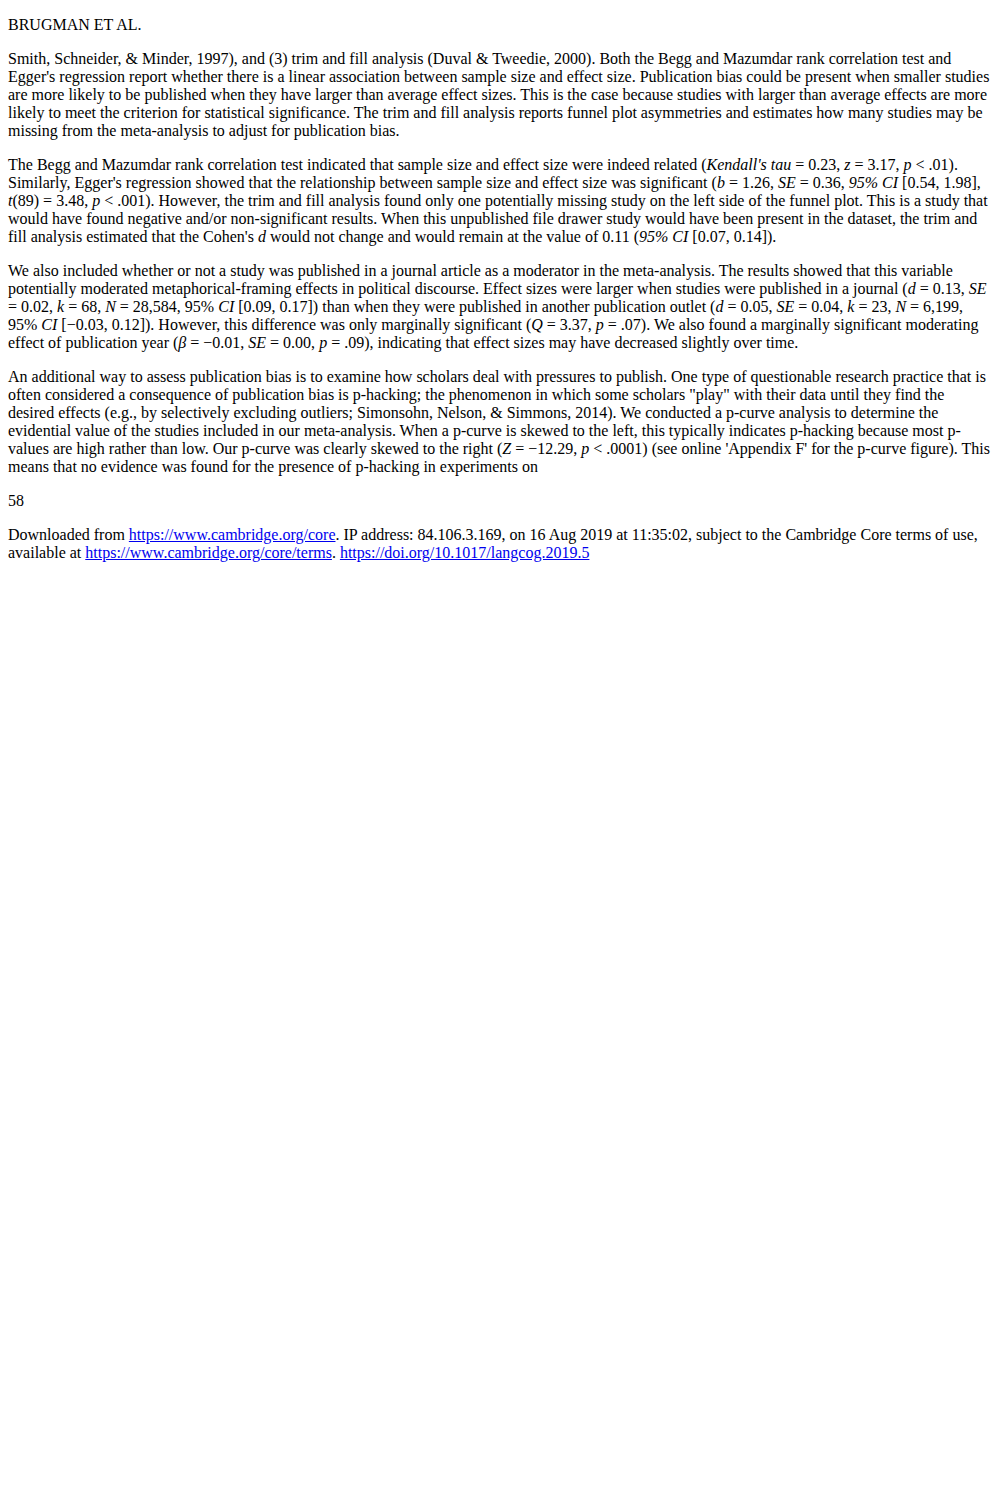BRUGMAN ET AL.
Smith, Schneider, & Minder, 1997), and (3) trim and fill analysis (Duval & Tweedie, 2000). Both the Begg and Mazumdar rank correlation test and Egger's regression report whether there is a linear association between sample size and effect size. Publication bias could be present when smaller studies are more likely to be published when they have larger than average effect sizes. This is the case because studies with larger than average effects are more likely to meet the criterion for statistical significance. The trim and fill analysis reports funnel plot asymmetries and estimates how many studies may be missing from the meta-analysis to adjust for publication bias.
The Begg and Mazumdar rank correlation test indicated that sample size and effect size were indeed related (Kendall's tau = 0.23, z = 3.17, p < .01). Similarly, Egger's regression showed that the relationship between sample size and effect size was significant (b = 1.26, SE = 0.36, 95% CI [0.54, 1.98], t(89) = 3.48, p < .001). However, the trim and fill analysis found only one potentially missing study on the left side of the funnel plot. This is a study that would have found negative and/or non-significant results. When this unpublished file drawer study would have been present in the dataset, the trim and fill analysis estimated that the Cohen's d would not change and would remain at the value of 0.11 (95% CI [0.07, 0.14]).
We also included whether or not a study was published in a journal article as a moderator in the meta-analysis. The results showed that this variable potentially moderated metaphorical-framing effects in political discourse. Effect sizes were larger when studies were published in a journal (d = 0.13, SE = 0.02, k = 68, N = 28,584, 95% CI [0.09, 0.17]) than when they were published in another publication outlet (d = 0.05, SE = 0.04, k = 23, N = 6,199, 95% CI [−0.03, 0.12]). However, this difference was only marginally significant (Q = 3.37, p = .07). We also found a marginally significant moderating effect of publication year (β = −0.01, SE = 0.00, p = .09), indicating that effect sizes may have decreased slightly over time.
An additional way to assess publication bias is to examine how scholars deal with pressures to publish. One type of questionable research practice that is often considered a consequence of publication bias is p-hacking; the phenomenon in which some scholars "play" with their data until they find the desired effects (e.g., by selectively excluding outliers; Simonsohn, Nelson, & Simmons, 2014). We conducted a p-curve analysis to determine the evidential value of the studies included in our meta-analysis. When a p-curve is skewed to the left, this typically indicates p-hacking because most p-values are high rather than low. Our p-curve was clearly skewed to the right (Z = −12.29, p < .0001) (see online 'Appendix F' for the p-curve figure). This means that no evidence was found for the presence of p-hacking in experiments on
58
Downloaded from https://www.cambridge.org/core. IP address: 84.106.3.169, on 16 Aug 2019 at 11:35:02, subject to the Cambridge Core terms of use, available at https://www.cambridge.org/core/terms. https://doi.org/10.1017/langcog.2019.5